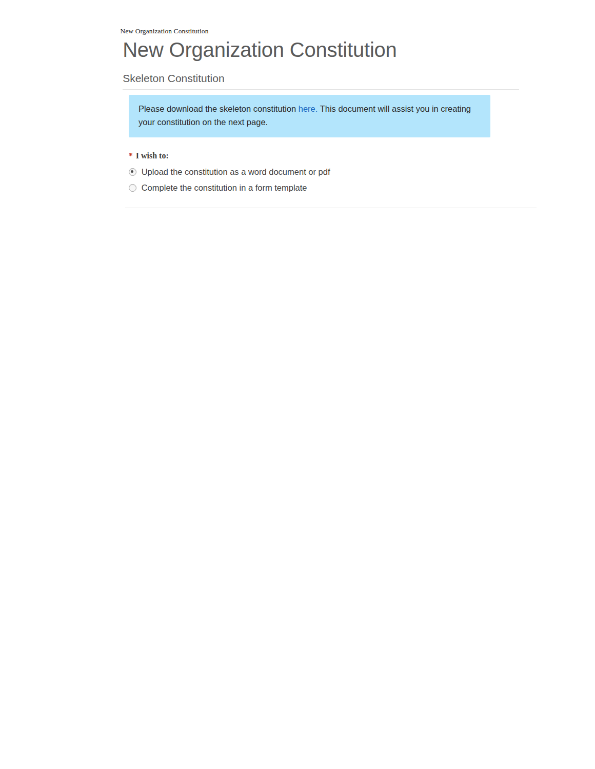New Organization Constitution
New Organization Constitution
Skeleton Constitution
Please download the skeleton constitution here. This document will assist you in creating your constitution on the next page.
* I wish to:
Upload the constitution as a word document or pdf
Complete the constitution in a form template